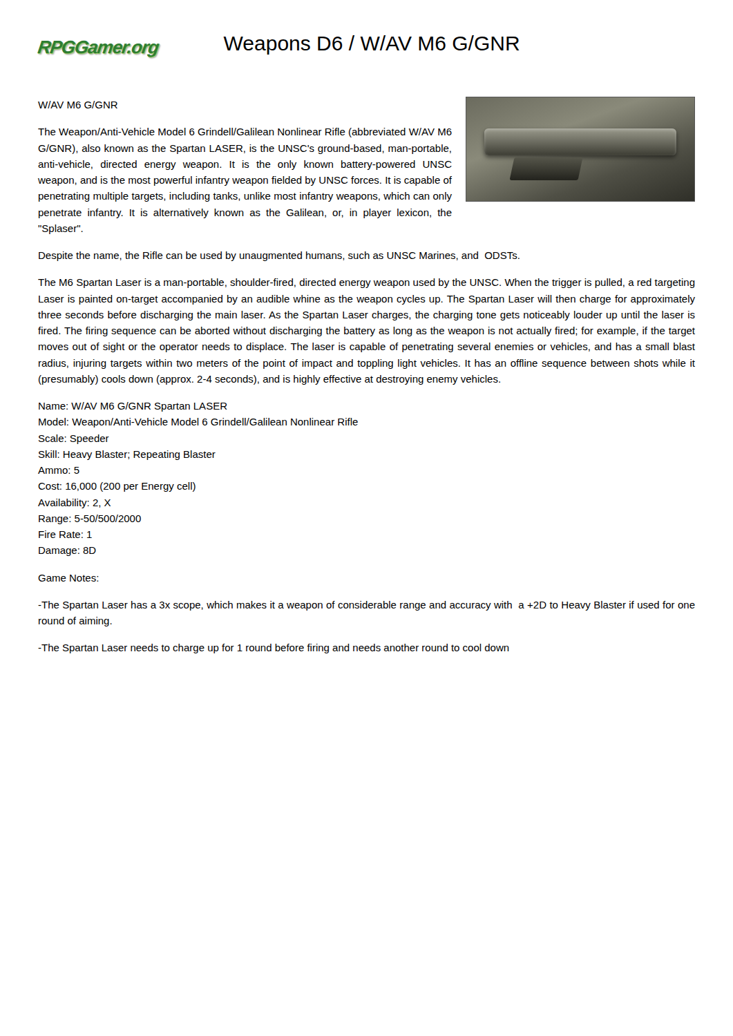RPGGamer.org
Weapons D6 / W/AV M6 G/GNR
W/AV M6 G/GNR
The Weapon/Anti-Vehicle Model 6 Grindell/Galilean Nonlinear Rifle (abbreviated W/AV M6 G/GNR), also known as the Spartan LASER, is the UNSC's ground-based, man-portable, anti-vehicle, directed energy weapon. It is the only known battery-powered UNSC weapon, and is the most powerful infantry weapon fielded by UNSC forces. It is capable of penetrating multiple targets, including tanks, unlike most infantry weapons, which can only penetrate infantry. It is alternatively known as the Galilean, or, in player lexicon, the "Splaser".
Despite the name, the Rifle can be used by unaugmented humans, such as UNSC Marines, and ODSTs.
The M6 Spartan Laser is a man-portable, shoulder-fired, directed energy weapon used by the UNSC. When the trigger is pulled, a red targeting Laser is painted on-target accompanied by an audible whine as the weapon cycles up. The Spartan Laser will then charge for approximately three seconds before discharging the main laser. As the Spartan Laser charges, the charging tone gets noticeably louder up until the laser is fired. The firing sequence can be aborted without discharging the battery as long as the weapon is not actually fired; for example, if the target moves out of sight or the operator needs to displace. The laser is capable of penetrating several enemies or vehicles, and has a small blast radius, injuring targets within two meters of the point of impact and toppling light vehicles. It has an offline sequence between shots while it (presumably) cools down (approx. 2-4 seconds), and is highly effective at destroying enemy vehicles.
Name: W/AV M6 G/GNR Spartan LASER
Model: Weapon/Anti-Vehicle Model 6 Grindell/Galilean Nonlinear Rifle
Scale: Speeder
Skill: Heavy Blaster; Repeating Blaster
Ammo: 5
Cost: 16,000 (200 per Energy cell)
Availability: 2, X
Range: 5-50/500/2000
Fire Rate: 1
Damage: 8D
Game Notes:
-The Spartan Laser has a 3x scope, which makes it a weapon of considerable range and accuracy with a +2D to Heavy Blaster if used for one round of aiming.
-The Spartan Laser needs to charge up for 1 round before firing and needs another round to cool down